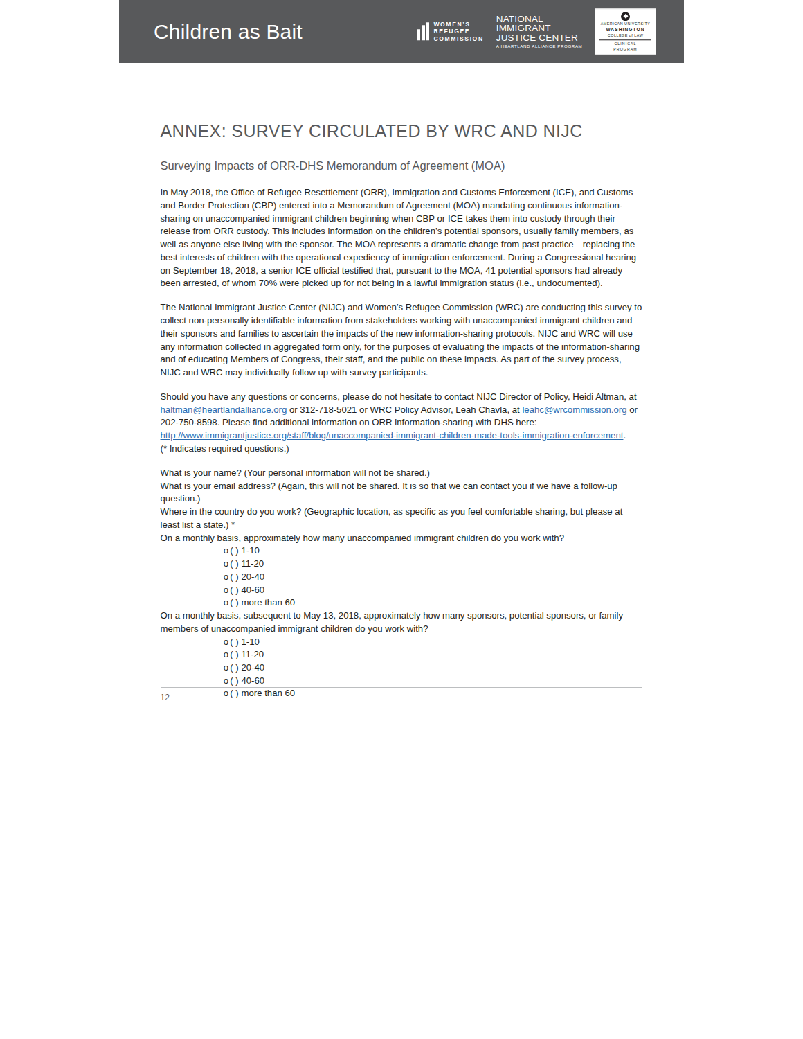Children as Bait
Women’s
Refugee
Commission
NATIONAL
IMMIGRANT
JUSTICE CENTER
A Heartland Alliance Program
AMERICAN UNIVERSITY
WASHINGTON
COLLEGE of LAW
CLINICAL
PROGRAM
Annex: Survey Circulated by WRC and NIJC
Surveying Impacts of ORR-DHS Memorandum of Agreement (MOA)
In May 2018, the Office of Refugee Resettlement (ORR), Immigration and Customs Enforcement (ICE), and Customs and Border Protection (CBP) entered into a Memorandum of Agreement (MOA) mandating continuous information-sharing on unaccompanied immigrant children beginning when CBP or ICE takes them into custody through their release from ORR custody. This includes information on the children’s potential sponsors, usually family members, as well as anyone else living with the sponsor. The MOA represents a dramatic change from past practice—replacing the best interests of children with the operational expediency of immigration enforcement. During a Congressional hearing on September 18, 2018, a senior ICE official testified that, pursuant to the MOA, 41 potential sponsors had already been arrested, of whom 70% were picked up for not being in a lawful immigration status (i.e., undocumented).
The National Immigrant Justice Center (NIJC) and Women’s Refugee Commission (WRC) are conducting this survey to collect non-personally identifiable information from stakeholders working with unaccompanied immigrant children and their sponsors and families to ascertain the impacts of the new information-sharing protocols. NIJC and WRC will use any information collected in aggregated form only, for the purposes of evaluating the impacts of the information-sharing and of educating Members of Congress, their staff, and the public on these impacts. As part of the survey process, NIJC and WRC may individually follow up with survey participants.
Should you have any questions or concerns, please do not hesitate to contact NIJC Director of Policy, Heidi Altman, at haltman@heartlandalliance.org or 312-718-5021 or WRC Policy Advisor, Leah Chavla, at leahc@wrcommission.org or 202-750-8598. Please find additional information on ORR information-sharing with DHS here: http://www.immigrantjustice.org/staff/blog/unaccompanied-immigrant-children-made-tools-immigration-enforcement.
(* Indicates required questions.)
What is your name? (Your personal information will not be shared.)
What is your email address? (Again, this will not be shared. It is so that we can contact you if we have a follow-up question.)
Where in the country do you work? (Geographic location, as specific as you feel comfortable sharing, but please at least list a state.) *
On a monthly basis, approximately how many unaccompanied immigrant children do you work with?
o( ) 1-10
o( ) 11-20
o( ) 20-40
o( ) 40-60
o( ) more than 60
On a monthly basis, subsequent to May 13, 2018, approximately how many sponsors, potential sponsors, or family members of unaccompanied immigrant children do you work with?
o( ) 1-10
o( ) 11-20
o( ) 20-40
o( ) 40-60
o( ) more than 60
12